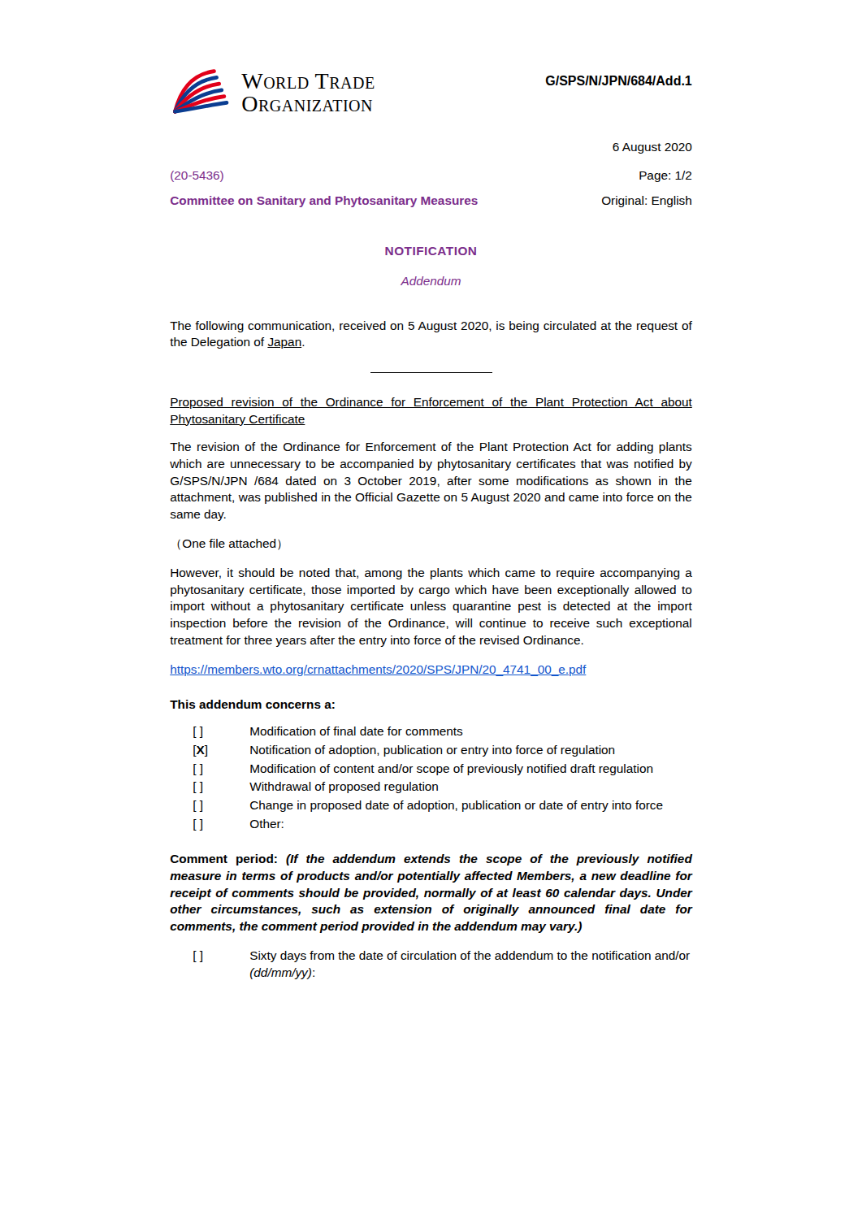World Trade
Organization
G/SPS/N/JPN/684/Add.1
6 August 2020
(20-5436)
Page: 1/2
Committee on Sanitary and Phytosanitary Measures
Original: English
NOTIFICATION
Addendum
The following communication, received on 5 August 2020, is being circulated at the request of the Delegation of Japan.
Proposed revision of the Ordinance for Enforcement of the Plant Protection Act about Phytosanitary Certificate
The revision of the Ordinance for Enforcement of the Plant Protection Act for adding plants which are unnecessary to be accompanied by phytosanitary certificates that was notified by G/SPS/N/JPN /684 dated on 3 October 2019, after some modifications as shown in the attachment, was published in the Official Gazette on 5 August 2020 and came into force on the same day.
（One file attached）
However, it should be noted that, among the plants which came to require accompanying a phytosanitary certificate, those imported by cargo which have been exceptionally allowed to import without a phytosanitary certificate unless quarantine pest is detected at the import inspection before the revision of the Ordinance, will continue to receive such exceptional treatment for three years after the entry into force of the revised Ordinance.
https://members.wto.org/crnattachments/2020/SPS/JPN/20_4741_00_e.pdf
This addendum concerns a:
| [ ] | Modification of final date for comments |
| [ X ] | Notification of adoption, publication or entry into force of regulation |
| [ ] | Modification of content and/or scope of previously notified draft regulation |
| [ ] | Withdrawal of proposed regulation |
| [ ] | Change in proposed date of adoption, publication or date of entry into force |
| [ ] | Other: |
Comment period: (If the addendum extends the scope of the previously notified measure in terms of products and/or potentially affected Members, a new deadline for receipt of comments should be provided, normally of at least 60 calendar days. Under other circumstances, such as extension of originally announced final date for comments, the comment period provided in the addendum may vary.)
| [ ] | Sixty days from the date of circulation of the addendum to the notification and/or (dd/mm/yy) : |